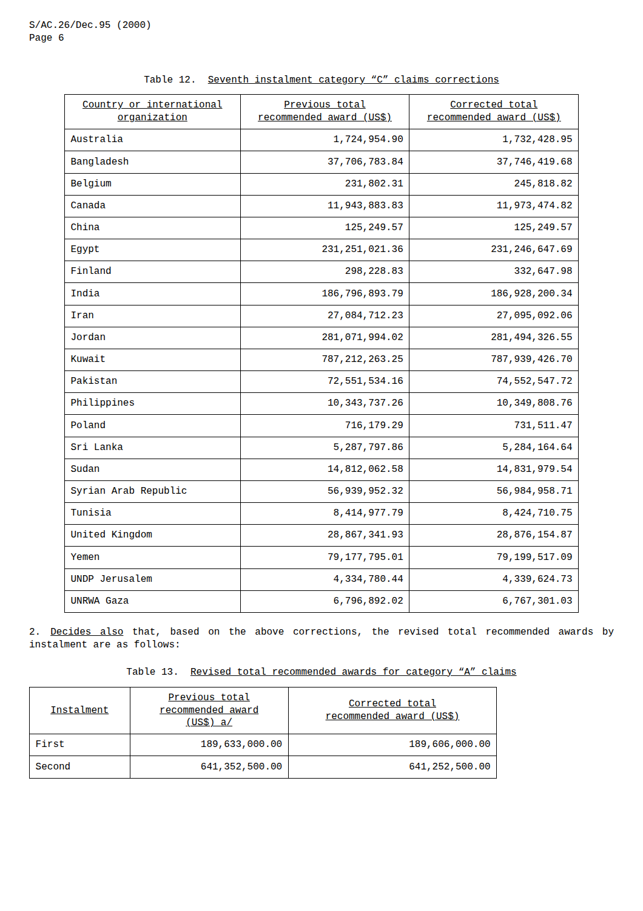S/AC.26/Dec.95 (2000)
Page 6
Table 12. Seventh instalment category “C” claims corrections
| Country or international organization | Previous total recommended award (US$) | Corrected total recommended award (US$) |
| --- | --- | --- |
| Australia | 1,724,954.90 | 1,732,428.95 |
| Bangladesh | 37,706,783.84 | 37,746,419.68 |
| Belgium | 231,802.31 | 245,818.82 |
| Canada | 11,943,883.83 | 11,973,474.82 |
| China | 125,249.57 | 125,249.57 |
| Egypt | 231,251,021.36 | 231,246,647.69 |
| Finland | 298,228.83 | 332,647.98 |
| India | 186,796,893.79 | 186,928,200.34 |
| Iran | 27,084,712.23 | 27,095,092.06 |
| Jordan | 281,071,994.02 | 281,494,326.55 |
| Kuwait | 787,212,263.25 | 787,939,426.70 |
| Pakistan | 72,551,534.16 | 74,552,547.72 |
| Philippines | 10,343,737.26 | 10,349,808.76 |
| Poland | 716,179.29 | 731,511.47 |
| Sri Lanka | 5,287,797.86 | 5,284,164.64 |
| Sudan | 14,812,062.58 | 14,831,979.54 |
| Syrian Arab Republic | 56,939,952.32 | 56,984,958.71 |
| Tunisia | 8,414,977.79 | 8,424,710.75 |
| United Kingdom | 28,867,341.93 | 28,876,154.87 |
| Yemen | 79,177,795.01 | 79,199,517.09 |
| UNDP Jerusalem | 4,334,780.44 | 4,339,624.73 |
| UNRWA Gaza | 6,796,892.02 | 6,767,301.03 |
2. Decides also that, based on the above corrections, the revised total recommended awards by instalment are as follows:
Table 13. Revised total recommended awards for category “A” claims
| Instalment | Previous total recommended award (US$) a / | Corrected total recommended award (US$) |
| --- | --- | --- |
| First | 189,633,000.00 | 189,606,000.00 |
| Second | 641,352,500.00 | 641,252,500.00 |